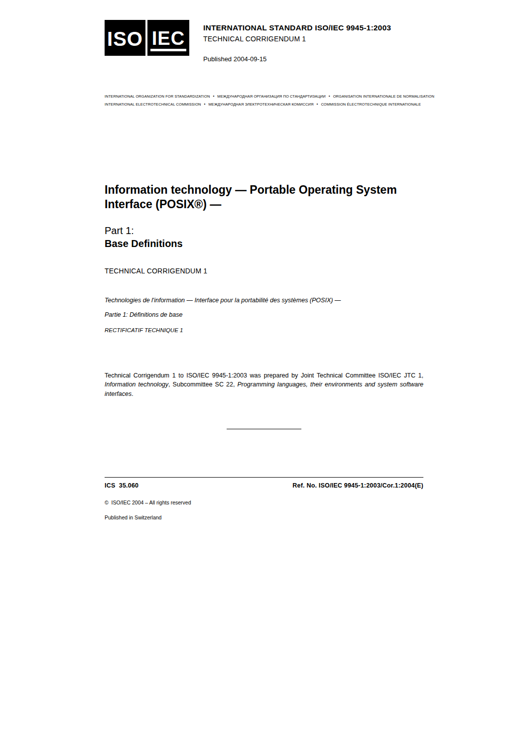ISO IEC
INTERNATIONAL STANDARD ISO/IEC 9945-1:2003
TECHNICAL CORRIGENDUM 1
Published 2004-09-15
INTERNATIONAL ORGANIZATION FOR STANDARDIZATION•МЕЖДУНАРОДНАЯ ОРГАНИЗАЦИЯ ПО СТАНДАРТИЗАЦИИ•ORGANISATION INTERNATIONALE DE NORMALISATION INTERNATIONAL ELECTROTECHNICAL COMMISSION•МЕЖДУНАРОДНАЯ ЭЛЕКТРОТЕХНИЧЕСКАЯ КОМИССИЯ•COMMISSION ÉLECTROTECHNIQUE INTERNATIONALE
Information technology — Portable Operating System Interface (POSIX®) —
Part 1:Base Definitions
TECHNICAL CORRIGENDUM 1
Technologies de l'information — Interface pour la portabilité des systèmes (POSIX) —
Partie 1: Définitions de base
RECTIFICATIF TECHNIQUE 1
Technical Corrigendum 1 to ISO/IEC 9945-1:2003 was prepared by Joint Technical Committee ISO/IEC JTC 1, Information technology, Subcommittee SC 22, Programming languages, their environments and system software interfaces.
ICS 35.060 Ref. No. ISO/IEC 9945-1:2003/Cor.1:2004(E)
© ISO/IEC 2004 – All rights reserved Published in Switzerland